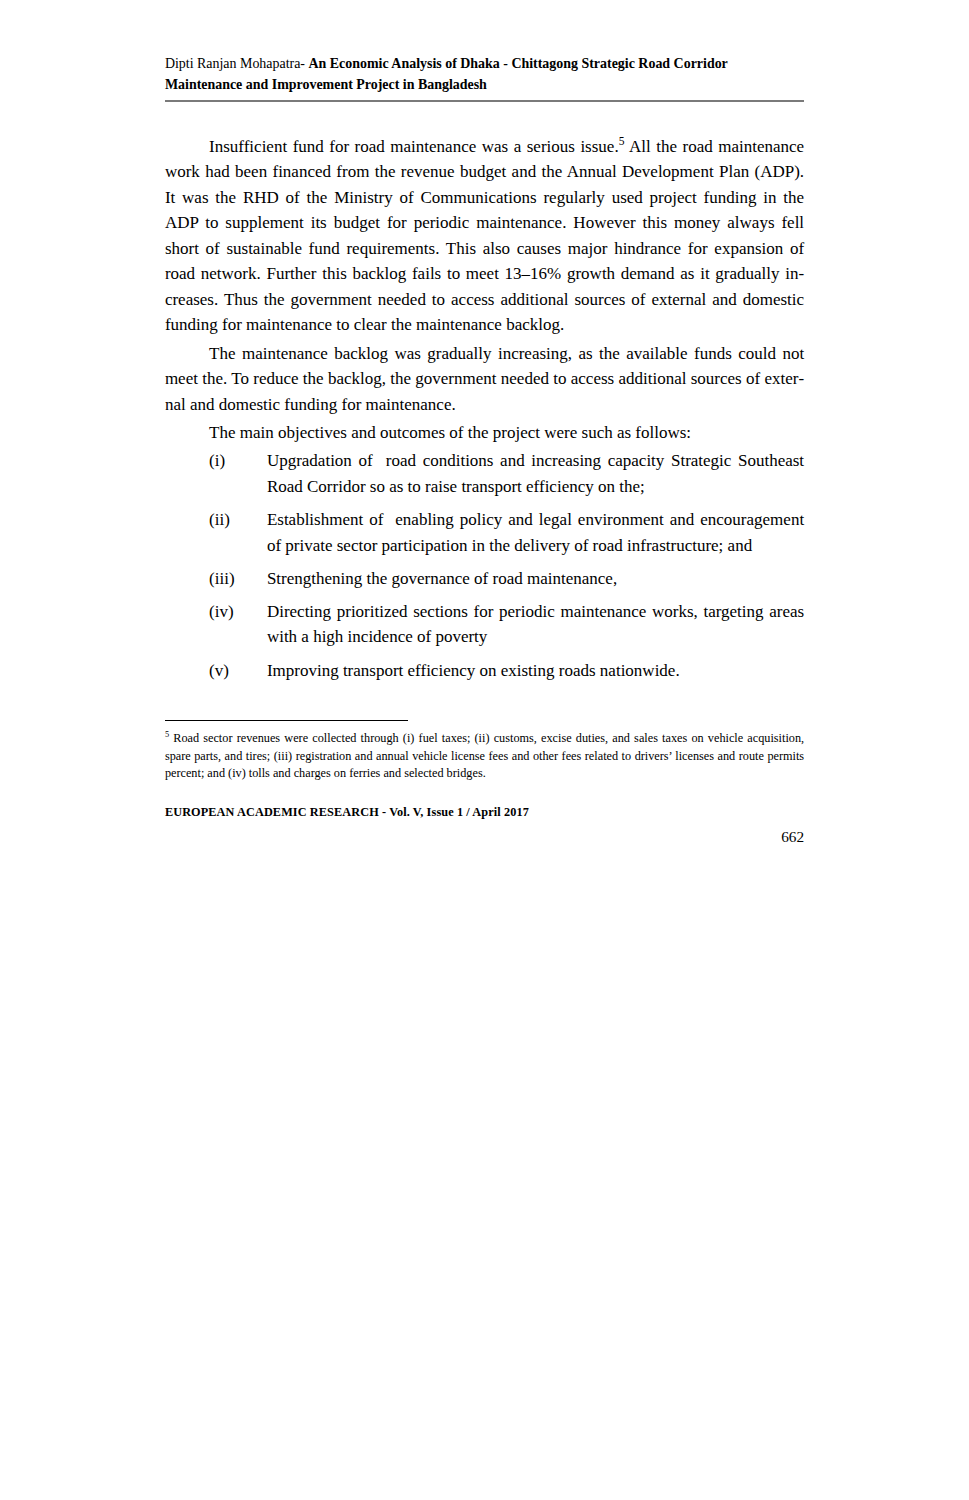Dipti Ranjan Mohapatra- An Economic Analysis of Dhaka - Chittagong Strategic Road Corridor Maintenance and Improvement Project in Bangladesh
Insufficient fund for road maintenance was a serious issue.5 All the road maintenance work had been financed from the revenue budget and the Annual Development Plan (ADP). It was the RHD of the Ministry of Communications regularly used project funding in the ADP to supplement its budget for periodic maintenance. However this money always fell short of sustainable fund requirements. This also causes major hindrance for expansion of road network. Further this backlog fails to meet 13–16% growth demand as it gradually increases. Thus the government needed to access additional sources of external and domestic funding for maintenance to clear the maintenance backlog.
The maintenance backlog was gradually increasing, as the available funds could not meet the. To reduce the backlog, the government needed to access additional sources of external and domestic funding for maintenance.
The main objectives and outcomes of the project were such as follows:
(i) Upgradation of road conditions and increasing capacity Strategic Southeast Road Corridor so as to raise transport efficiency on the;
(ii) Establishment of enabling policy and legal environment and encouragement of private sector participation in the delivery of road infrastructure; and
(iii) Strengthening the governance of road maintenance,
(iv) Directing prioritized sections for periodic maintenance works, targeting areas with a high incidence of poverty
(v) Improving transport efficiency on existing roads nationwide.
5 Road sector revenues were collected through (i) fuel taxes; (ii) customs, excise duties, and sales taxes on vehicle acquisition, spare parts, and tires; (iii) registration and annual vehicle license fees and other fees related to drivers’ licenses and route permits percent; and (iv) tolls and charges on ferries and selected bridges.
EUROPEAN ACADEMIC RESEARCH - Vol. V, Issue 1 / April 2017
662